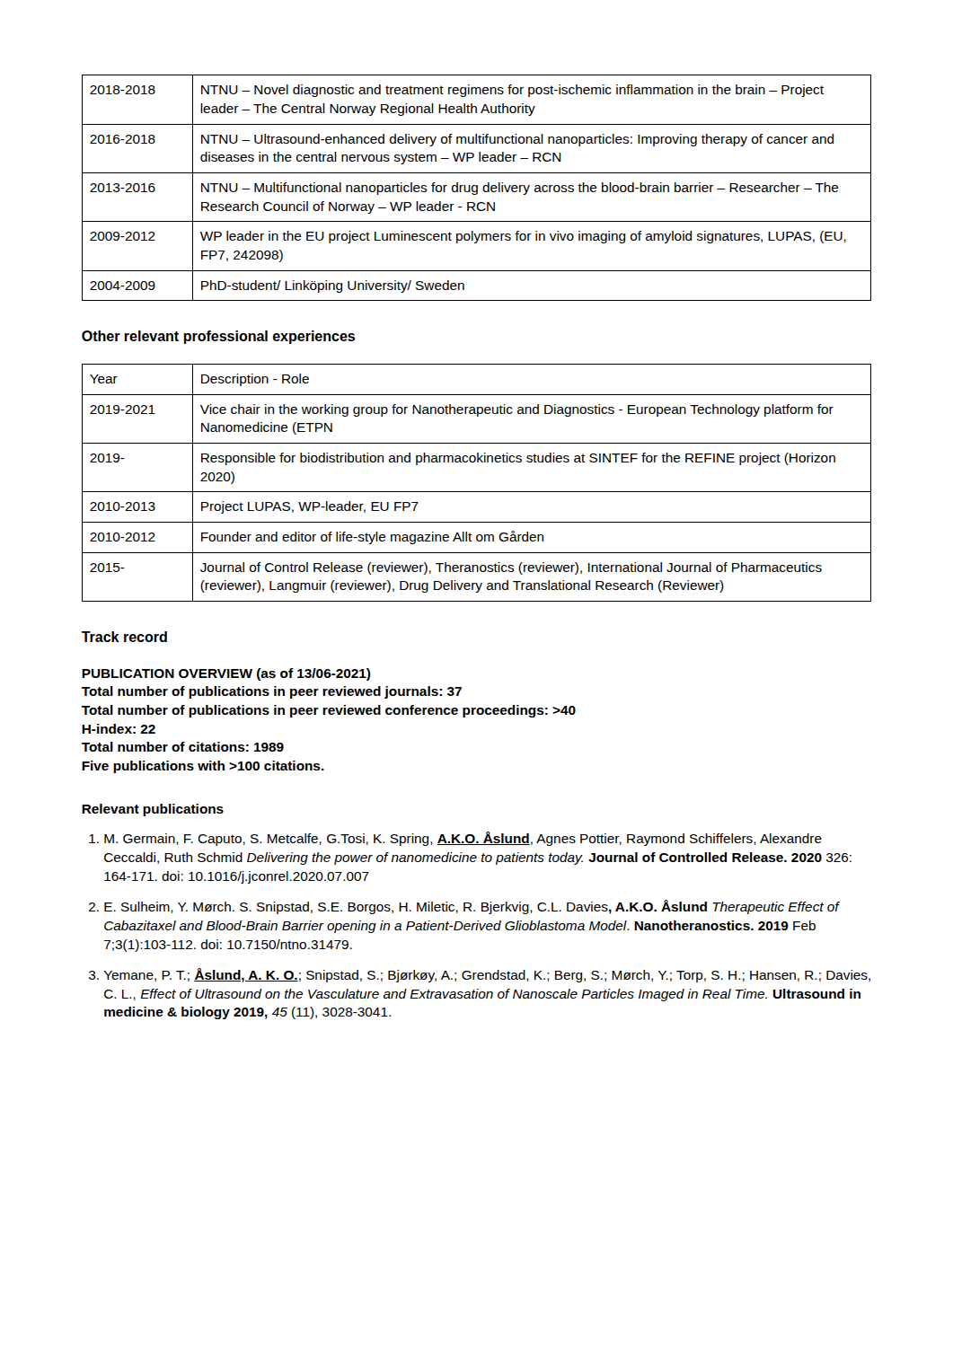| 2018-2018 | NTNU – Novel diagnostic and treatment regimens for post-ischemic inflammation in the brain – Project leader – The Central Norway Regional Health Authority |
| 2016-2018 | NTNU – Ultrasound-enhanced delivery of multifunctional nanoparticles: Improving therapy of cancer and diseases in the central nervous system – WP leader – RCN |
| 2013-2016 | NTNU – Multifunctional nanoparticles for drug delivery across the blood-brain barrier – Researcher – The Research Council of Norway – WP leader - RCN |
| 2009-2012 | WP leader in the EU project Luminescent polymers for in vivo imaging of amyloid signatures, LUPAS, (EU, FP7, 242098) |
| 2004-2009 | PhD-student/ Linköping University/ Sweden |
Other relevant professional experiences
| Year | Description - Role |
| 2019-2021 | Vice chair in the working group for Nanotherapeutic and Diagnostics - European Technology platform for Nanomedicine (ETPN |
| 2019- | Responsible for biodistribution and pharmacokinetics studies at SINTEF for the REFINE project (Horizon 2020) |
| 2010-2013 | Project LUPAS, WP-leader, EU FP7 |
| 2010-2012 | Founder and editor of life-style magazine Allt om Gården |
| 2015- | Journal of Control Release (reviewer), Theranostics (reviewer), International Journal of Pharmaceutics (reviewer), Langmuir (reviewer), Drug Delivery and Translational Research (Reviewer) |
Track record
PUBLICATION OVERVIEW (as of 13/06-2021)
Total number of publications in peer reviewed journals: 37
Total number of publications in peer reviewed conference proceedings: >40
H-index: 22
Total number of citations: 1989
Five publications with >100 citations.
Relevant publications
M. Germain, F. Caputo, S. Metcalfe, G.Tosi, K. Spring, A.K.O. Åslund, Agnes Pottier, Raymond Schiffelers, Alexandre Ceccaldi, Ruth Schmid Delivering the power of nanomedicine to patients today. Journal of Controlled Release. 2020 326: 164-171. doi: 10.1016/j.jconrel.2020.07.007
E. Sulheim, Y. Mørch. S. Snipstad, S.E. Borgos, H. Miletic, R. Bjerkvig, C.L. Davies, A.K.O. Åslund Therapeutic Effect of Cabazitaxel and Blood-Brain Barrier opening in a Patient-Derived Glioblastoma Model. Nanotheranostics. 2019 Feb 7;3(1):103-112. doi: 10.7150/ntno.31479.
Yemane, P. T.; Åslund, A. K. O.; Snipstad, S.; Bjørkøy, A.; Grendstad, K.; Berg, S.; Mørch, Y.; Torp, S. H.; Hansen, R.; Davies, C. L., Effect of Ultrasound on the Vasculature and Extravasation of Nanoscale Particles Imaged in Real Time. Ultrasound in medicine & biology 2019, 45 (11), 3028-3041.